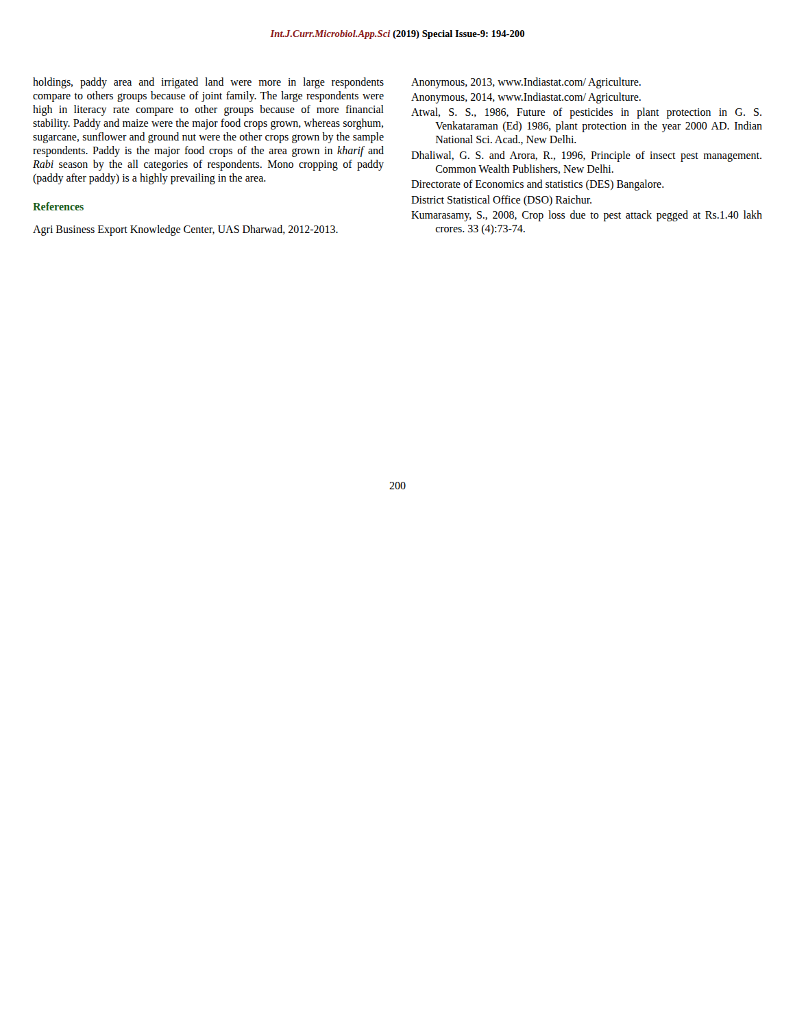Int.J.Curr.Microbiol.App.Sci (2019) Special Issue-9: 194-200
holdings, paddy area and irrigated land were more in large respondents compare to others groups because of joint family. The large respondents were high in literacy rate compare to other groups because of more financial stability. Paddy and maize were the major food crops grown, whereas sorghum, sugarcane, sunflower and ground nut were the other crops grown by the sample respondents. Paddy is the major food crops of the area grown in kharif and Rabi season by the all categories of respondents. Mono cropping of paddy (paddy after paddy) is a highly prevailing in the area.
References
Agri Business Export Knowledge Center, UAS Dharwad, 2012-2013.
Anonymous, 2013, www.Indiastat.com/ Agriculture.
Anonymous, 2014, www.Indiastat.com/ Agriculture.
Atwal, S. S., 1986, Future of pesticides in plant protection in G. S. Venkataraman (Ed) 1986, plant protection in the year 2000 AD. Indian National Sci. Acad., New Delhi.
Dhaliwal, G. S. and Arora, R., 1996, Principle of insect pest management. Common Wealth Publishers, New Delhi.
Directorate of Economics and statistics (DES) Bangalore.
District Statistical Office (DSO) Raichur.
Kumarasamy, S., 2008, Crop loss due to pest attack pegged at Rs.1.40 lakh crores. 33 (4):73-74.
200